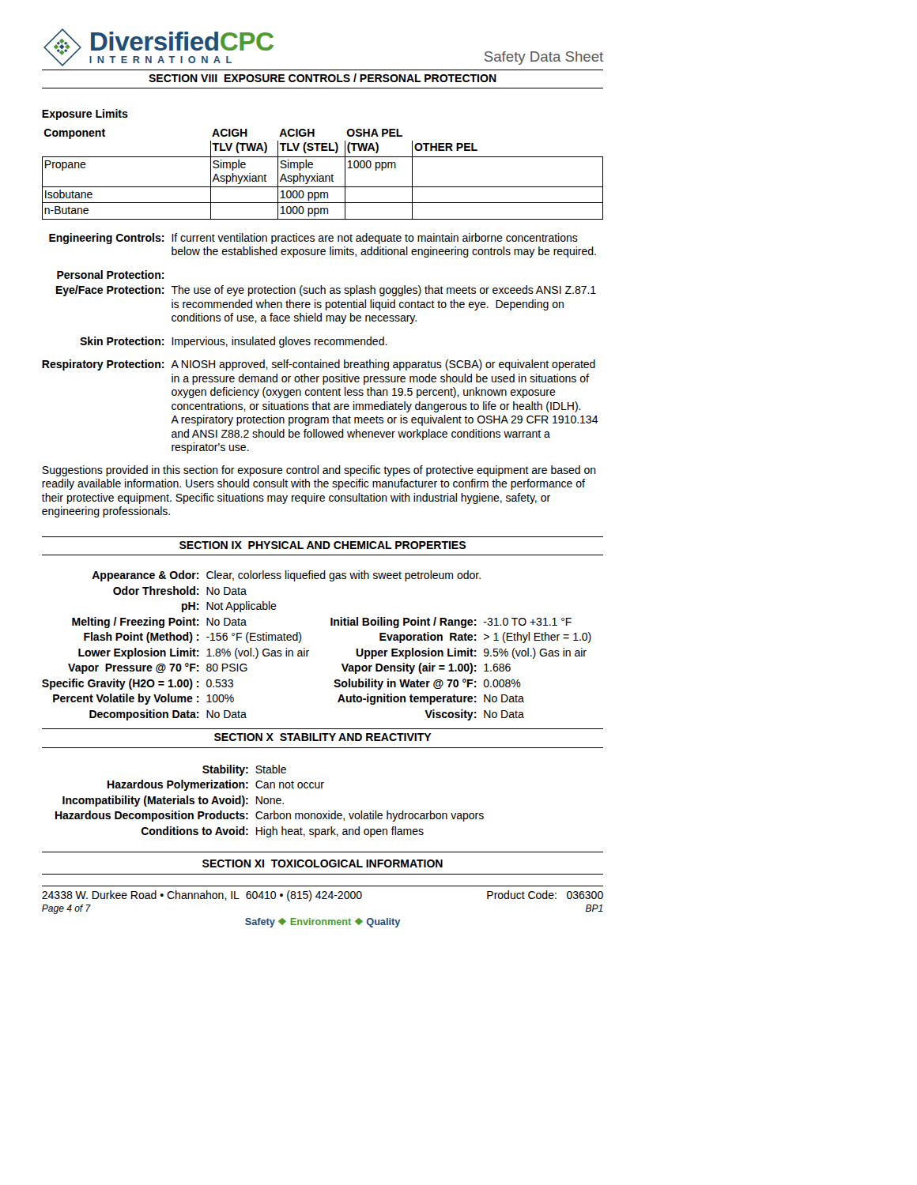Diversified CPC
INTERNATIONAL
Safety Data Sheet
SECTION VIII EXPOSURE CONTROLS / PERSONAL PROTECTION
Exposure Limits
| Component | ACIGH | ACIGH | OSHA PEL | |
| --- | --- | --- | --- | --- |
| | TLV (TWA) | TLV (STEL) | (TWA) | OTHER PEL |
| Propane | Simple Asphyxiant | Simple Asphyxiant | 1000 ppm | |
| Isobutane | | 1000 ppm | | |
| n-Butane | | 1000 ppm | | |
| Engineering Controls: | If current ventilation practices are not adequate to maintain airborne concentrations below the established exposure limits, additional engineering controls may be required. |
| Personal Protection: | |
| Eye/Face Protection: | The use of eye protection (such as splash goggles) that meets or exceeds ANSI Z.87.1 is recommended when there is potential liquid contact to the eye. Depending on conditions of use, a face shield may be necessary. |
| Skin Protection: | Impervious, insulated gloves recommended. |
| Respiratory Protection: | A NIOSH approved, self-contained breathing apparatus (SCBA) or equivalent operated in a pressure demand or other positive pressure mode should be used in situations of oxygen deficiency (oxygen content less than 19.5 percent), unknown exposure concentrations, or situations that are immediately dangerous to life or health (IDLH). A respiratory protection program that meets or is equivalent to OSHA 29 CFR 1910.134 and ANSI Z88.2 should be followed whenever workplace conditions warrant a respirator's use. |
Suggestions provided in this section for exposure control and specific types of protective equipment are based on readily available information. Users should consult with the specific manufacturer to confirm the performance of their protective equipment. Specific situations may require consultation with industrial hygiene, safety, or engineering professionals.
SECTION IX PHYSICAL AND CHEMICAL PROPERTIES
| Appearance & Odor: | Clear, colorless liquefied gas with sweet petroleum odor. |
| Odor Threshold: | No Data |
| pH: | Not Applicable |
| Melting / Freezing Point: | No Data | Initial Boiling Point / Range: | -31.0 TO +31.1 °F |
| Flash Point (Method) : | -156 °F (Estimated) | Evaporation Rate: | > 1 (Ethyl Ether = 1.0) |
| Lower Explosion Limit: | 1.8% (vol.) Gas in air | Upper Explosion Limit: | 9.5% (vol.) Gas in air |
| Vapor Pressure @ 70 °F: | 80 PSIG | Vapor Density (air = 1.00): | 1.686 |
| Specific Gravity (H2O = 1.00) : | 0.533 | Solubility in Water @ 70 °F: | 0.008% |
| Percent Volatile by Volume : | 100% | Auto-ignition temperature: | No Data |
| Decomposition Data: | No Data | Viscosity: | No Data |
SECTION X STABILITY AND REACTIVITY
| Stability: | Stable |
| Hazardous Polymerization: | Can not occur |
| Incompatibility (Materials to Avoid): | None. |
| Hazardous Decomposition Products: | Carbon monoxide, volatile hydrocarbon vapors |
| Conditions to Avoid: | High heat, spark, and open flames |
SECTION XI TOXICOLOGICAL INFORMATION
24338 W. Durkee Road • Channahon, IL 60410 • (815) 424-2000
Product Code: 036300
Page 4 of 7
BP1
Safety ❖ Environment ❖ Quality